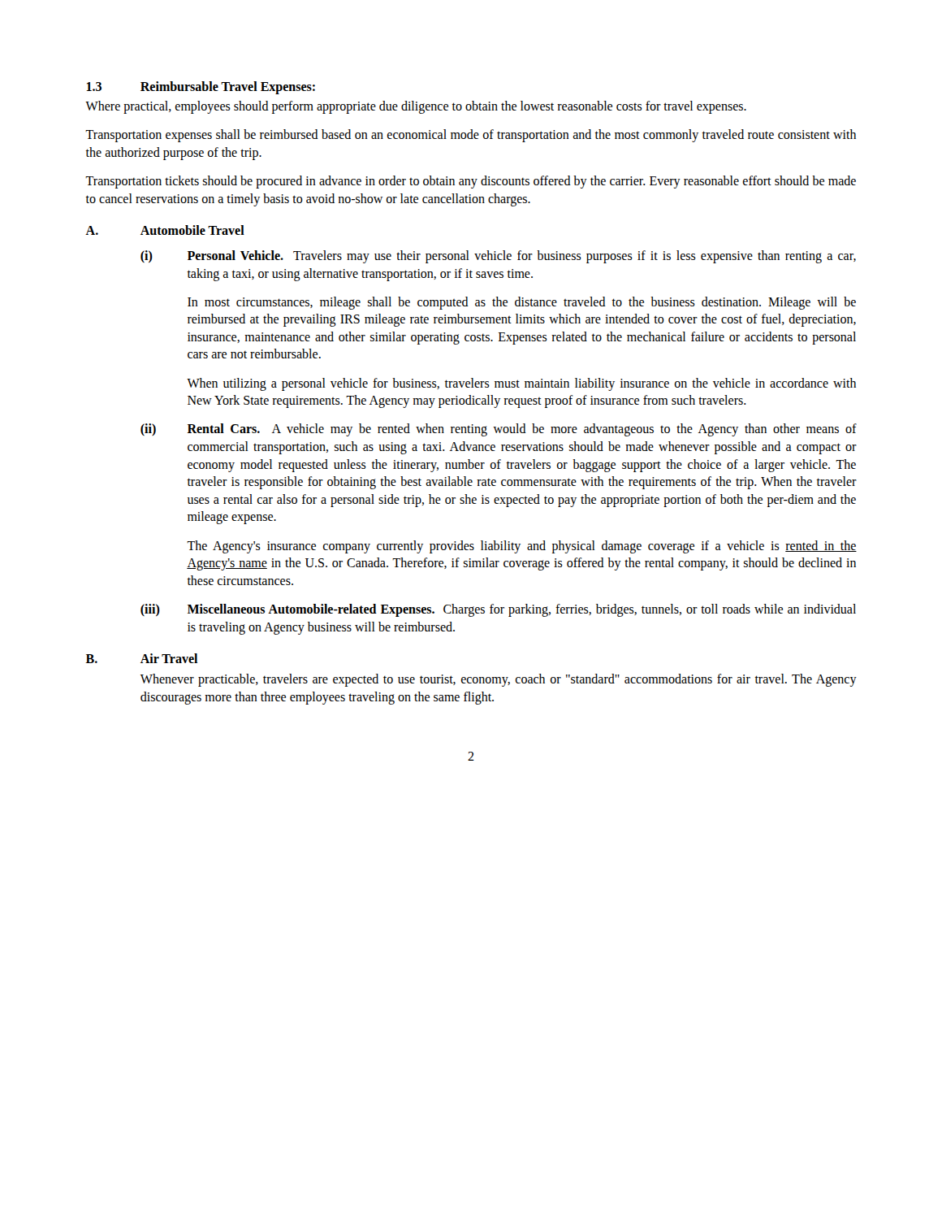1.3 Reimbursable Travel Expenses:
Where practical, employees should perform appropriate due diligence to obtain the lowest reasonable costs for travel expenses.
Transportation expenses shall be reimbursed based on an economical mode of transportation and the most commonly traveled route consistent with the authorized purpose of the trip.
Transportation tickets should be procured in advance in order to obtain any discounts offered by the carrier. Every reasonable effort should be made to cancel reservations on a timely basis to avoid no-show or late cancellation charges.
A. Automobile Travel
(i)
Personal Vehicle. Travelers may use their personal vehicle for business purposes if it is less expensive than renting a car, taking a taxi, or using alternative transportation, or if it saves time.
In most circumstances, mileage shall be computed as the distance traveled to the business destination. Mileage will be reimbursed at the prevailing IRS mileage rate reimbursement limits which are intended to cover the cost of fuel, depreciation, insurance, maintenance and other similar operating costs. Expenses related to the mechanical failure or accidents to personal cars are not reimbursable.
When utilizing a personal vehicle for business, travelers must maintain liability insurance on the vehicle in accordance with New York State requirements. The Agency may periodically request proof of insurance from such travelers.
(ii)
Rental Cars. A vehicle may be rented when renting would be more advantageous to the Agency than other means of commercial transportation, such as using a taxi. Advance reservations should be made whenever possible and a compact or economy model requested unless the itinerary, number of travelers or baggage support the choice of a larger vehicle. The traveler is responsible for obtaining the best available rate commensurate with the requirements of the trip. When the traveler uses a rental car also for a personal side trip, he or she is expected to pay the appropriate portion of both the per-diem and the mileage expense.
The Agency's insurance company currently provides liability and physical damage coverage if a vehicle is rented in the Agency's name in the U.S. or Canada. Therefore, if similar coverage is offered by the rental company, it should be declined in these circumstances.
(iii)
Miscellaneous Automobile-related Expenses. Charges for parking, ferries, bridges, tunnels, or toll roads while an individual is traveling on Agency business will be reimbursed.
B. Air Travel
Whenever practicable, travelers are expected to use tourist, economy, coach or "standard" accommodations for air travel. The Agency discourages more than three employees traveling on the same flight.
2